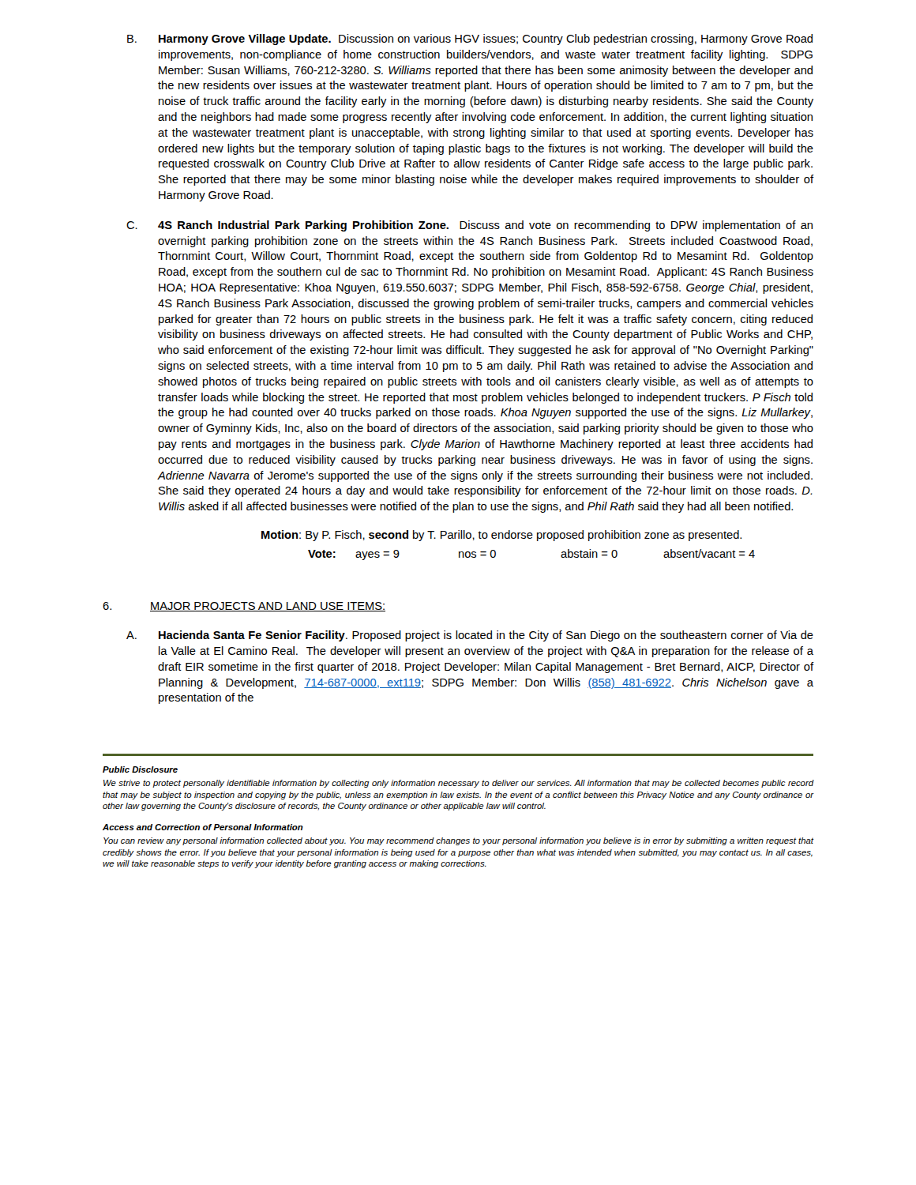B.
Harmony Grove Village Update. Discussion on various HGV issues; Country Club pedestrian crossing, Harmony Grove Road improvements, non-compliance of home construction builders/vendors, and waste water treatment facility lighting. SDPG Member: Susan Williams, 760-212-3280. S. Williams reported that there has been some animosity between the developer and the new residents over issues at the wastewater treatment plant. Hours of operation should be limited to 7 am to 7 pm, but the noise of truck traffic around the facility early in the morning (before dawn) is disturbing nearby residents. She said the County and the neighbors had made some progress recently after involving code enforcement. In addition, the current lighting situation at the wastewater treatment plant is unacceptable, with strong lighting similar to that used at sporting events. Developer has ordered new lights but the temporary solution of taping plastic bags to the fixtures is not working. The developer will build the requested crosswalk on Country Club Drive at Rafter to allow residents of Canter Ridge safe access to the large public park. She reported that there may be some minor blasting noise while the developer makes required improvements to shoulder of Harmony Grove Road.
C.
4S Ranch Industrial Park Parking Prohibition Zone. Discuss and vote on recommending to DPW implementation of an overnight parking prohibition zone on the streets within the 4S Ranch Business Park. Streets included Coastwood Road, Thornmint Court, Willow Court, Thornmint Road, except the southern side from Goldentop Rd to Mesamint Rd. Goldentop Road, except from the southern cul de sac to Thornmint Rd. No prohibition on Mesamint Road. Applicant: 4S Ranch Business HOA; HOA Representative: Khoa Nguyen, 619.550.6037; SDPG Member, Phil Fisch, 858-592-6758. George Chial, president, 4S Ranch Business Park Association, discussed the growing problem of semi-trailer trucks, campers and commercial vehicles parked for greater than 72 hours on public streets in the business park. He felt it was a traffic safety concern, citing reduced visibility on business driveways on affected streets. He had consulted with the County department of Public Works and CHP, who said enforcement of the existing 72-hour limit was difficult. They suggested he ask for approval of "No Overnight Parking" signs on selected streets, with a time interval from 10 pm to 5 am daily. Phil Rath was retained to advise the Association and showed photos of trucks being repaired on public streets with tools and oil canisters clearly visible, as well as of attempts to transfer loads while blocking the street. He reported that most problem vehicles belonged to independent truckers. P Fisch told the group he had counted over 40 trucks parked on those roads. Khoa Nguyen supported the use of the signs. Liz Mullarkey, owner of Gyminny Kids, Inc, also on the board of directors of the association, said parking priority should be given to those who pay rents and mortgages in the business park. Clyde Marion of Hawthorne Machinery reported at least three accidents had occurred due to reduced visibility caused by trucks parking near business driveways. He was in favor of using the signs. Adrienne Navarra of Jerome's supported the use of the signs only if the streets surrounding their business were not included. She said they operated 24 hours a day and would take responsibility for enforcement of the 72-hour limit on those roads. D. Willis asked if all affected businesses were notified of the plan to use the signs, and Phil Rath said they had all been notified.
Motion: By P. Fisch, second by T. Parillo, to endorse proposed prohibition zone as presented.
Vote: ayes = 9 nos = 0 abstain = 0 absent/vacant = 4
6.
MAJOR PROJECTS AND LAND USE ITEMS:
A.
Hacienda Santa Fe Senior Facility. Proposed project is located in the City of San Diego on the southeastern corner of Via de la Valle at El Camino Real. The developer will present an overview of the project with Q&A in preparation for the release of a draft EIR sometime in the first quarter of 2018. Project Developer: Milan Capital Management - Bret Bernard, AICP, Director of Planning & Development, 714-687-0000, ext119; SDPG Member: Don Willis (858) 481-6922. Chris Nichelson gave a presentation of the
Public Disclosure
We strive to protect personally identifiable information by collecting only information necessary to deliver our services. All information that may be collected becomes public record that may be subject to inspection and copying by the public, unless an exemption in law exists. In the event of a conflict between this Privacy Notice and any County ordinance or other law governing the County's disclosure of records, the County ordinance or other applicable law will control.
Access and Correction of Personal Information
You can review any personal information collected about you. You may recommend changes to your personal information you believe is in error by submitting a written request that credibly shows the error. If you believe that your personal information is being used for a purpose other than what was intended when submitted, you may contact us. In all cases, we will take reasonable steps to verify your identity before granting access or making corrections.